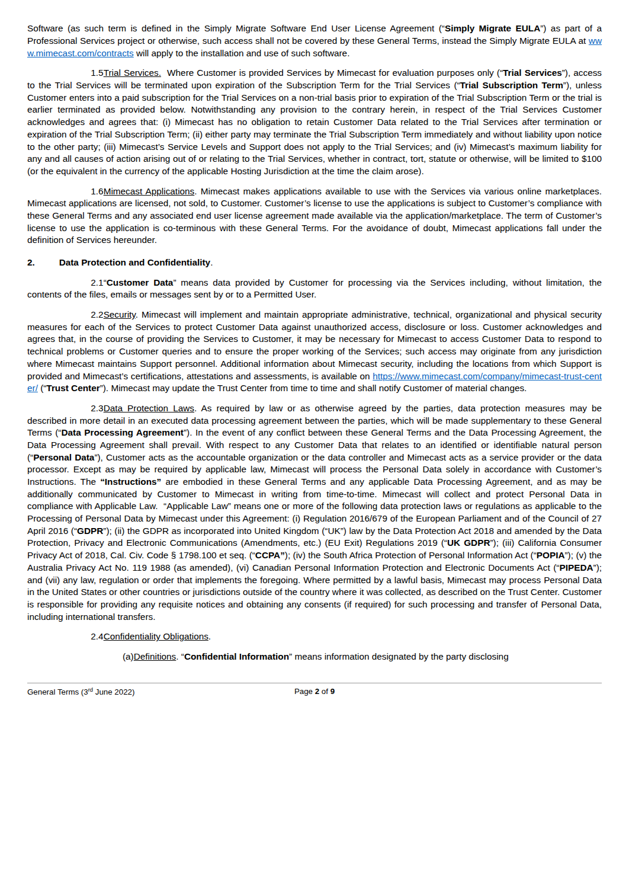Software (as such term is defined in the Simply Migrate Software End User License Agreement (“Simply Migrate EULA”) as part of a Professional Services project or otherwise, such access shall not be covered by these General Terms, instead the Simply Migrate EULA at www.mimecast.com/contracts will apply to the installation and use of such software.
1.5 Trial Services. Where Customer is provided Services by Mimecast for evaluation purposes only (“Trial Services”), access to the Trial Services will be terminated upon expiration of the Subscription Term for the Trial Services (“Trial Subscription Term”), unless Customer enters into a paid subscription for the Trial Services on a non-trial basis prior to expiration of the Trial Subscription Term or the trial is earlier terminated as provided below. Notwithstanding any provision to the contrary herein, in respect of the Trial Services Customer acknowledges and agrees that: (i) Mimecast has no obligation to retain Customer Data related to the Trial Services after termination or expiration of the Trial Subscription Term; (ii) either party may terminate the Trial Subscription Term immediately and without liability upon notice to the other party; (iii) Mimecast’s Service Levels and Support does not apply to the Trial Services; and (iv) Mimecast’s maximum liability for any and all causes of action arising out of or relating to the Trial Services, whether in contract, tort, statute or otherwise, will be limited to $100 (or the equivalent in the currency of the applicable Hosting Jurisdiction at the time the claim arose).
1.6 Mimecast Applications. Mimecast makes applications available to use with the Services via various online marketplaces. Mimecast applications are licensed, not sold, to Customer. Customer’s license to use the applications is subject to Customer’s compliance with these General Terms and any associated end user license agreement made available via the application/marketplace. The term of Customer’s license to use the application is co-terminous with these General Terms. For the avoidance of doubt, Mimecast applications fall under the definition of Services hereunder.
2. Data Protection and Confidentiality.
2.1“Customer Data” means data provided by Customer for processing via the Services including, without limitation, the contents of the files, emails or messages sent by or to a Permitted User.
2.2 Security. Mimecast will implement and maintain appropriate administrative, technical, organizational and physical security measures for each of the Services to protect Customer Data against unauthorized access, disclosure or loss. Customer acknowledges and agrees that, in the course of providing the Services to Customer, it may be necessary for Mimecast to access Customer Data to respond to technical problems or Customer queries and to ensure the proper working of the Services; such access may originate from any jurisdiction where Mimecast maintains Support personnel. Additional information about Mimecast security, including the locations from which Support is provided and Mimecast’s certifications, attestations and assessments, is available on https://www.mimecast.com/company/mimecast-trust-center/ (“Trust Center”). Mimecast may update the Trust Center from time to time and shall notify Customer of material changes.
2.3 Data Protection Laws. As required by law or as otherwise agreed by the parties, data protection measures may be described in more detail in an executed data processing agreement between the parties, which will be made supplementary to these General Terms (“Data Processing Agreement”). In the event of any conflict between these General Terms and the Data Processing Agreement, the Data Processing Agreement shall prevail. With respect to any Customer Data that relates to an identified or identifiable natural person (“Personal Data”), Customer acts as the accountable organization or the data controller and Mimecast acts as a service provider or the data processor. Except as may be required by applicable law, Mimecast will process the Personal Data solely in accordance with Customer’s Instructions. The “Instructions” are embodied in these General Terms and any applicable Data Processing Agreement, and as may be additionally communicated by Customer to Mimecast in writing from time-to-time. Mimecast will collect and protect Personal Data in compliance with Applicable Law. “Applicable Law” means one or more of the following data protection laws or regulations as applicable to the Processing of Personal Data by Mimecast under this Agreement: (i) Regulation 2016/679 of the European Parliament and of the Council of 27 April 2016 (“GDPR”); (ii) the GDPR as incorporated into United Kingdom (“UK”) law by the Data Protection Act 2018 and amended by the Data Protection, Privacy and Electronic Communications (Amendments, etc.) (EU Exit) Regulations 2019 (“UK GDPR”); (iii) California Consumer Privacy Act of 2018, Cal. Civ. Code § 1798.100 et seq. (“CCPA”); (iv) the South Africa Protection of Personal Information Act (“POPIA”); (v) the Australia Privacy Act No. 119 1988 (as amended), (vi) Canadian Personal Information Protection and Electronic Documents Act (“PIPEDA”); and (vii) any law, regulation or order that implements the foregoing. Where permitted by a lawful basis, Mimecast may process Personal Data in the United States or other countries or jurisdictions outside of the country where it was collected, as described on the Trust Center. Customer is responsible for providing any requisite notices and obtaining any consents (if required) for such processing and transfer of Personal Data, including international transfers.
2.4 Confidentiality Obligations.
(a) Definitions. “Confidential Information” means information designated by the party disclosing
General Terms (3rd June 2022)
Page 2 of 9